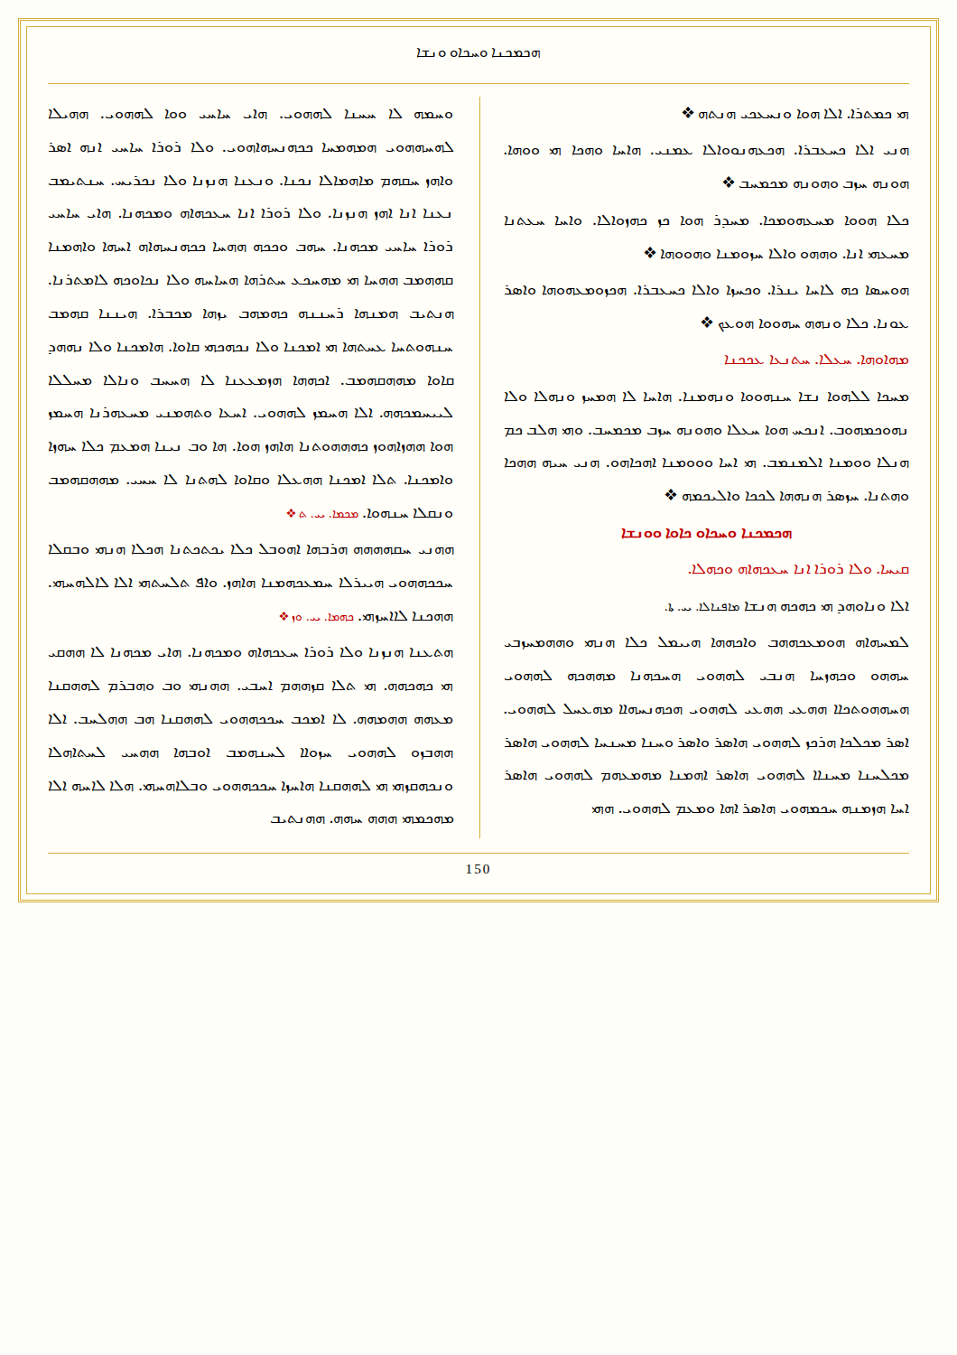ܗܟܡܟܢܐ ܘܚܟܐܘ ܘܢܫܐ
ܗܝ ܟܡܬܪܐ. ܐܠܐ ܗܘܐ ܘܢܚܥܟܝ ܗܢܬܗ ❖
ܗܢܝ ܐܠܐ ܟܚܥܒܪܐ. ܗܟܥܗܢܘܘܐܠܐ ܥܡܢܝ. ܗܐܚܐ ܘܗܟܐ ܗܝ ܘܘܗܐ. ܗܘܢܗ ܚܙܒ ܘܗܘܢܗ ܡܟܡܚܒ ❖
ܟܠܐ ܗܘܘܐ ܡܚܥܗܘܡܟܐ. ܡܚܕܪ ܗܘܐ ܟܙ ܟܗܙܘܐܠܐ. ܘܐܚܐ ܚܥܬܢܐ ܡܚܥܗܝ ܐܢܐ. ܘܗܗܘ ܘܐܠܐ ܚܙܘܡܢܐ ܘܗܘܘܗܐ ❖
ܗܘܚܣܐ ܟܗ ܠܐܚܐ ܝܢܪܐ. ܘܟܚܙܐ ܘܐܠܐ ܟܚܥܒܪܐ. ܗܟܙܘܡܥܗܘܗܐ ܘܐܣܪ ܥܘܢܐ. ܟܠܐ ܘܢܗܗ ܚܗܘܘܐ ܗܘܥܟ ❖
ܡܗܐܘܗܐ. ܚܥܠܐ. ܚܬܢܥܐ ܥܟܟܢܐ
ܡܚܟܐ ܠܠܗܘܐ ܢܫܐ ܚܢܗܘܘܐ ܘܢܗܡܢܐ. ܗܐܚܐ ܠܐ ܗܡܚܙ ܘܢܗܠܐ ܘܠܐ ܢܗܘܟܡܗܘܒ. ܐܢܟܚ ܗܘܐ ܚܥܠܐ ܘܗܘܢܗ ܚܙܒ ܡܟܡܚܒ. ܘܗܝ ܗܠܒ ܟܡ ܗܢܠܐ ܘܘܡܢܐ ܐܠܡܢܡܒ. ܗܝ ܐܚܐ ܘܘܘܡܢܐ ܐܗܟܐܗܘ. ܗܢܝ ܚܝܗ ܗܗܟܐ ܘܗܬܢܐ. ܚܙܣܪ ܗܢܗܗܐ ܠܟܟܐ ܘܐܠܝܟܡܗ ❖
ܗܟܡܟܢܐ ܘܚܟܐܘ ܟܐܘܐ ܘܘܢܫܐ
ܩܝܚܐ. ܘܠܐ ܪܘܪܐ ܐܢܐ ܚܥܟܗܐܗ ܘܟܗܠܐ.
ܐܠܐ ܘܢܐܘܗܕ ܗܝ ܟܗܟܗ ܗܢܫܐ ܡܐܦܢܐܠܐ. ܝܝ. ܬܐ.
ܠܡܚܗܐܗ ܗܘܡܥܟܗܗܒ ܘܐܟܗܗܐ ܗܝܝܡܠ ܟܠܐ ܗܢܗܝ ܘܗܗܡܚܙܒܝ ܚܗܗܘ ܘܟܗܙܚܐ ܗܢܒܝ ܠܗܗܘܝ ܗܚܟܗܢܐ ܡܗܗܟܗ ܠܗܗܘܝ ܗܚܗܗܘܬܟܐܐ ܗܗܥܝ ܗܗܥܝ ܠܗܗܘܝ ܗܟܗܢܚܗܐܐ ܡܗܥܚܠ ܠܗܗܘܝ. ܐܣܪ ܡܟܠܟܐ ܗܪܟܙ ܠܗܗܘܝ ܗܐܣܪ ܘܐܣܪ ܘܚܢܐ ܡܚܢܚܐ ܠܗܗܘܝ ܗܐܣܪ ܡܟܠܚܢܐ ܡܚܢܐܐ ܠܗܗܘܝ ܗܐܣܪ ܐܗܡܢܐ ܡܗܡܥܗܡ ܠܗܗܘܝ ܗܐܣܪ ܐܚܐ ܗܙܡܢܗ ܚܟܡܗܘܝ ܗܐܣܪ ܐܗܐ ܘܡܥܡ ܠܗܗܘܝ. ܗܗܝ
ܘܚܡܗ ܠܐ ܚܚܢܐ ܠܗܗܘܝ. ܗܐܝ ܚܐܚܝ ܘܘܐ ܠܗܗܘܝ. ܗܗܝܠܐ ܠܗܚܗܗܘܝ ܗܡܗܡܚܐ ܟܟܗܢܚܗܐܗܘܝ. ܘܠܐ ܪܘܪܐ ܚܐܚܝ ܐܢܗ ܐܣܪ ܘܐܗܙ ܚܩܗܡ ܡܐܗܡܐܠܐ ܢܟܢܐ. ܘܢܥܢܐ ܗܢܙܢܐ ܘܠܐ ܢܟܪܝܚ. ܚܢܬܝܡܒ ܢܥܢܐ ܐܢܐ ܐܗܙ ܗܢܙܢܐ. ܘܠܐ ܪܘܪܐ ܐܢܐ ܚܥܟܗܐܗ ܘܡܟܗܢܐ. ܗܐܝ ܚܐܚܝ ܪܘܪܐ ܚܐܚܝ ܡܟܗܢܐ. ܚܗܒ ܘܟܟܗ ܗܗܚܐ ܟܟܗܢܚܗܐܗ ܐܚܗܐ ܘܐܗܡܢܐ ܩܗܗܡܒ ܗܗܚܐ ܗܝ ܡܗܚܟܥ ܚܬܪܗܐ ܗܚܐܚܗ ܘܠܐ ܢܟܐܘܟܗ ܠܐܡܬܪܢܐ. ܗܢܬܝܒ ܗܡܢܗܐ ܪܚܢܢܗ ܟܗܡܗܒ ܝܙܗܐ ܡܟܒܪܐ. ܗܝܢܢܐ ܩܗܡܒ ܚܢܗܘܬܚܐ ܥܚܬܗܐ ܗܝ ܐܡܟܢܐ ܘܠܐ ܢܟܗܟܗܝ ܩܐܘܐ. ܗܐܡܟܢܐ ܘܠܐ ܢܗܗܕ ܩܐܘܐ ܡܗܗܩܗܡܒ. ܐܟܗܗܐ ܗܙܡܥܥܢܐ ܠܐ ܗܚܚܒ ܘܢܐܠܐ ܡܚܠܠܐ ܠܝܝܚܡܟܗܗ. ܐܠܐ ܗܚܡܙ ܠܗܗܘܝ. ܐܚܥܐ ܘܬܗܡܢܝ ܡܚܥܗܪܢܐ ܗܚܡܙ ܗܘܐ ܗܗܙܐܗܘܙ ܟܗܗܗܘܬܢܐ ܗܐܗܙ ܗܘܐ. ܗܐ ܘܒ ܢܝܢܐ ܗܡܥܡ ܟܠܐ ܚܗܙܐ ܘܐܡܟܢܐ. ܬܠܐ ܐܡܟܢܐ ܗܗܥܠܐ ܘܩܐܘܐ ܠܗܬܢܐ ܠܐ ܚܚܝ. ܡܗܗܩܗܡܒ ܘܢܩܠܐ ܚܢܗܘܐ. ܡܟܡܐ. ܝܝ. ܬ ❖
ܗܗܢܝ ܚܩܗܗܗܗ ܗܪܒܗܐ ܐܗܘܒܠ ܟܠܐ ܝܟܬܟܬܢܐ ܗܟܠܐ ܗܢܗܝ ܘܒܩܠܐ ܚܟܟܗܗܘܝ ܗܝܝܪܠܐ ܚܡܥܟܗܡܢܐ ܗܐܗܙ. ܘܐܦ ܬܠܚܬܗܝ ܐܠܐ ܠܐܠܗܚܗܝ. ܗܗܟܢܐ ܠܐܐܚܙܗܝ. ܟܗܡܐ. ܝܝ. ܘܙ ❖
ܗܬܥܢܐ ܗܢܙܢܐ ܘܠܐ ܪܘܪܐ ܚܥܟܗܐܗ ܘܡܟܗܢܐ. ܗܐܝ ܡܟܗܢܐ ܠܐ ܗܗܩܝ ܗܝ ܟܗܟܗܗ. ܗܝ ܬܠܐ ܩܙܗܗܡ ܐܚܒܝ. ܗܗܢܗܝ ܘܒ ܘܗܒܪܡ ܠܗܗܩܢܐ ܡܥܗܗ ܗܗܡܗܗ. ܠܐ ܐܡܟܒ ܚܟܟܗܗܘܝ ܠܗܗܩܢܐ ܗܒ ܗܗܠܚܒ. ܐܠܐ ܗܗܒܙܘ ܠܗܗܘܝ ܚܙܘܐܐ ܠܚܢܗܡܒ ܐܘܒܗܐ ܗܗܚܝ ܠܚܬܐܗܠܐ ܘܢܟܗܩܙܗܝ ܗܝ ܠܗܗܩܢܐ ܗܐܚܙܐ ܚܟܟܗܗܘܝ ܘܒܠܐܗܚܗܝ. ܗܠܐ ܠܐܚܗ ܐܠܐ ܡܗܟܡܗܝ ܗܗܗ ܚܗܗ. ܗܗܢܬܝܒ
150